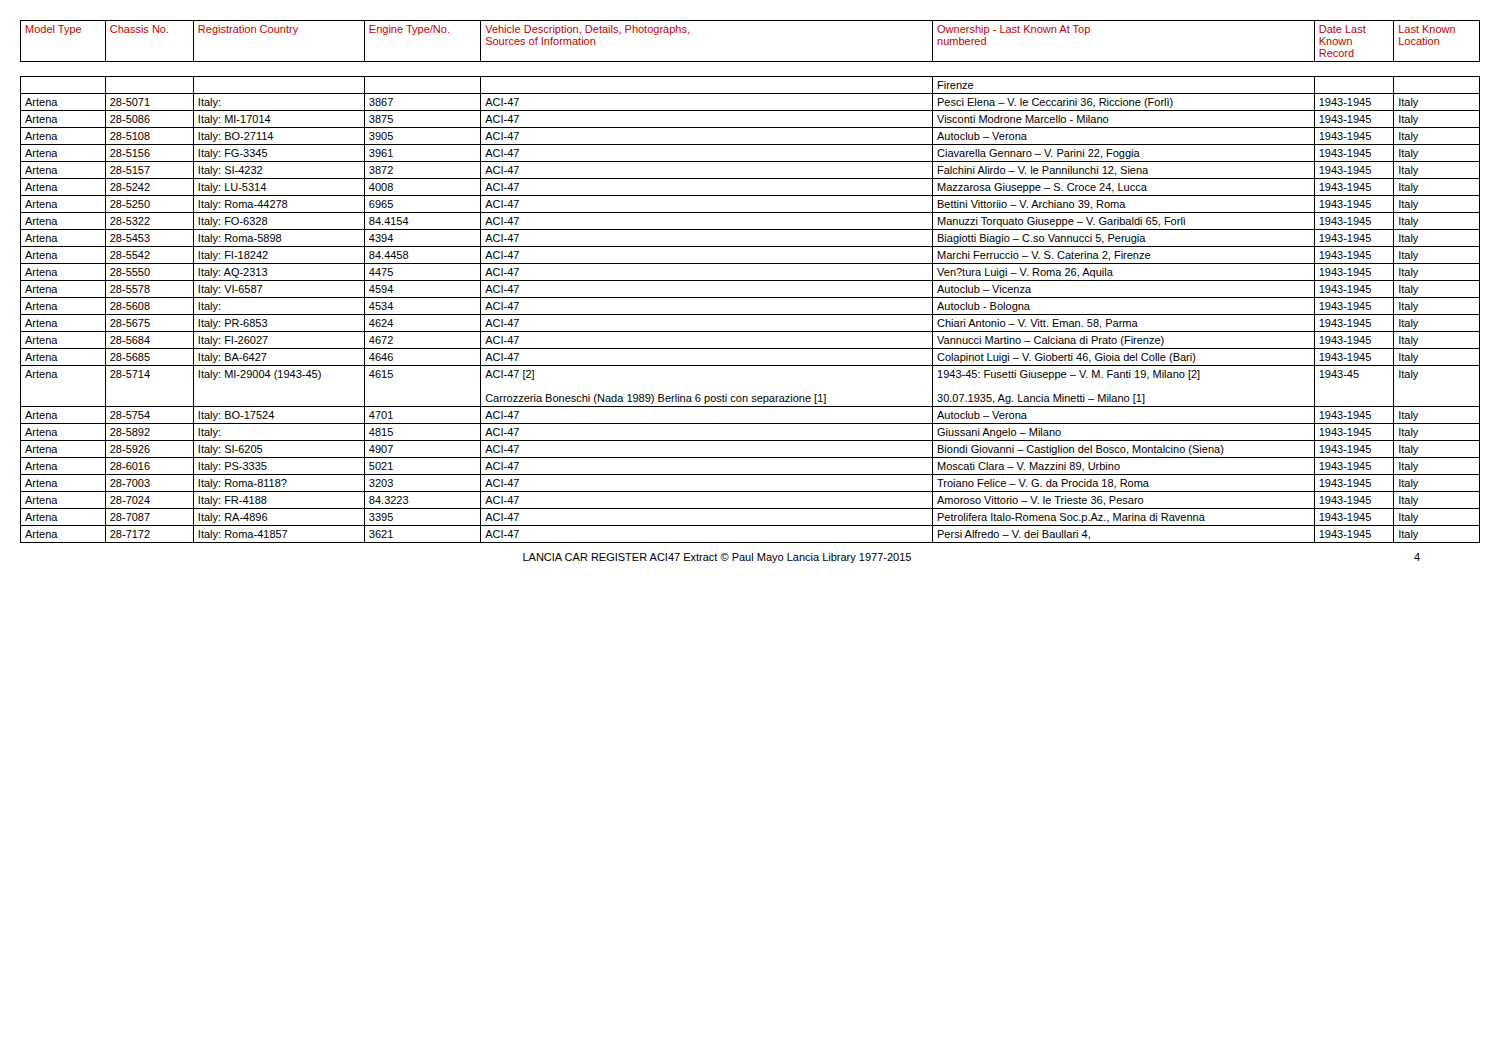| Model Type | Chassis No. | Registration Country | Engine Type/No. | Vehicle Description, Details, Photographs, Sources of Information | Ownership - Last Known At Top numbered | Date Last Known Record | Last Known Location |
| --- | --- | --- | --- | --- | --- | --- | --- |
| | | | | | Firenze | | |
| Artena | 28-5071 | Italy: | 3867 | ACI-47 | Pesci Elena – V. le Ceccarini 36, Riccione (Forlì) | 1943-1945 | Italy |
| Artena | 28-5086 | Italy: MI-17014 | 3875 | ACI-47 | Visconti Modrone Marcello - Milano | 1943-1945 | Italy |
| Artena | 28-5108 | Italy: BO-27114 | 3905 | ACI-47 | Autoclub – Verona | 1943-1945 | Italy |
| Artena | 28-5156 | Italy: FG-3345 | 3961 | ACI-47 | Ciavarella Gennaro – V. Parini 22, Foggia | 1943-1945 | Italy |
| Artena | 28-5157 | Italy: SI-4232 | 3872 | ACI-47 | Falchini Alirdo – V. le Pannilunchi 12, Siena | 1943-1945 | Italy |
| Artena | 28-5242 | Italy: LU-5314 | 4008 | ACI-47 | Mazzarosa Giuseppe – S. Croce 24, Lucca | 1943-1945 | Italy |
| Artena | 28-5250 | Italy: Roma-44278 | 6965 | ACI-47 | Bettini Vittoriio – V. Archiano 39, Roma | 1943-1945 | Italy |
| Artena | 28-5322 | Italy: FO-6328 | 84.4154 | ACI-47 | Manuzzi Torquato Giuseppe – V. Garibaldi 65, Forlì | 1943-1945 | Italy |
| Artena | 28-5453 | Italy: Roma-5898 | 4394 | ACI-47 | Biagiotti Biagio – C.so Vannucci 5, Perugia | 1943-1945 | Italy |
| Artena | 28-5542 | Italy: FI-18242 | 84.4458 | ACI-47 | Marchi Ferruccio – V. S. Caterina 2, Firenze | 1943-1945 | Italy |
| Artena | 28-5550 | Italy: AQ-2313 | 4475 | ACI-47 | Ven?tura Luigi – V. Roma 26, Aquila | 1943-1945 | Italy |
| Artena | 28-5578 | Italy: VI-6587 | 4594 | ACI-47 | Autoclub – Vicenza | 1943-1945 | Italy |
| Artena | 28-5608 | Italy: | 4534 | ACI-47 | Autoclub - Bologna | 1943-1945 | Italy |
| Artena | 28-5675 | Italy: PR-6853 | 4624 | ACI-47 | Chiari Antonio – V. Vitt. Eman. 58, Parma | 1943-1945 | Italy |
| Artena | 28-5684 | Italy: FI-26027 | 4672 | ACI-47 | Vannucci Martino – Calciana di Prato (Firenze) | 1943-1945 | Italy |
| Artena | 28-5685 | Italy: BA-6427 | 4646 | ACI-47 | Colapinot Luigi – V. Gioberti 46, Gioia del Colle (Bari) | 1943-1945 | Italy |
| Artena | 28-5714 | Italy: MI-29004 (1943-45) | 4615 | ACI-47 [2] Carrozzeria Boneschi (Nada 1989) Berlina 6 posti con separazione [1] | 1943-45: Fusetti Giuseppe – V. M. Fanti 19, Milano [2] 30.07.1935, Ag. Lancia Minetti – Milano [1] | 1943-45 | Italy |
| Artena | 28-5754 | Italy: BO-17524 | 4701 | ACI-47 | Autoclub – Verona | 1943-1945 | Italy |
| Artena | 28-5892 | Italy: | 4815 | ACI-47 | Giussani Angelo – Milano | 1943-1945 | Italy |
| Artena | 28-5926 | Italy: SI-6205 | 4907 | ACI-47 | Biondi Giovanni – Castiglion del Bosco, Montalcino (Siena) | 1943-1945 | Italy |
| Artena | 28-6016 | Italy: PS-3335 | 5021 | ACI-47 | Moscati Clara – V. Mazzini 89, Urbino | 1943-1945 | Italy |
| Artena | 28-7003 | Italy: Roma-8118? | 3203 | ACI-47 | Troiano Felice – V. G. da Procida 18, Roma | 1943-1945 | Italy |
| Artena | 28-7024 | Italy: FR-4188 | 84.3223 | ACI-47 | Amoroso Vittorio – V. le Trieste 36, Pesaro | 1943-1945 | Italy |
| Artena | 28-7087 | Italy: RA-4896 | 3395 | ACI-47 | Petrolifera Italo-Romena Soc.p.Az., Marina di Ravenna | 1943-1945 | Italy |
| Artena | 28-7172 | Italy: Roma-41857 | 3621 | ACI-47 | Persi Alfredo – V. dei Baullari 4, | 1943-1945 | Italy |
LANCIA CAR REGISTER ACI47 Extract © Paul Mayo Lancia Library 1977-2015 4